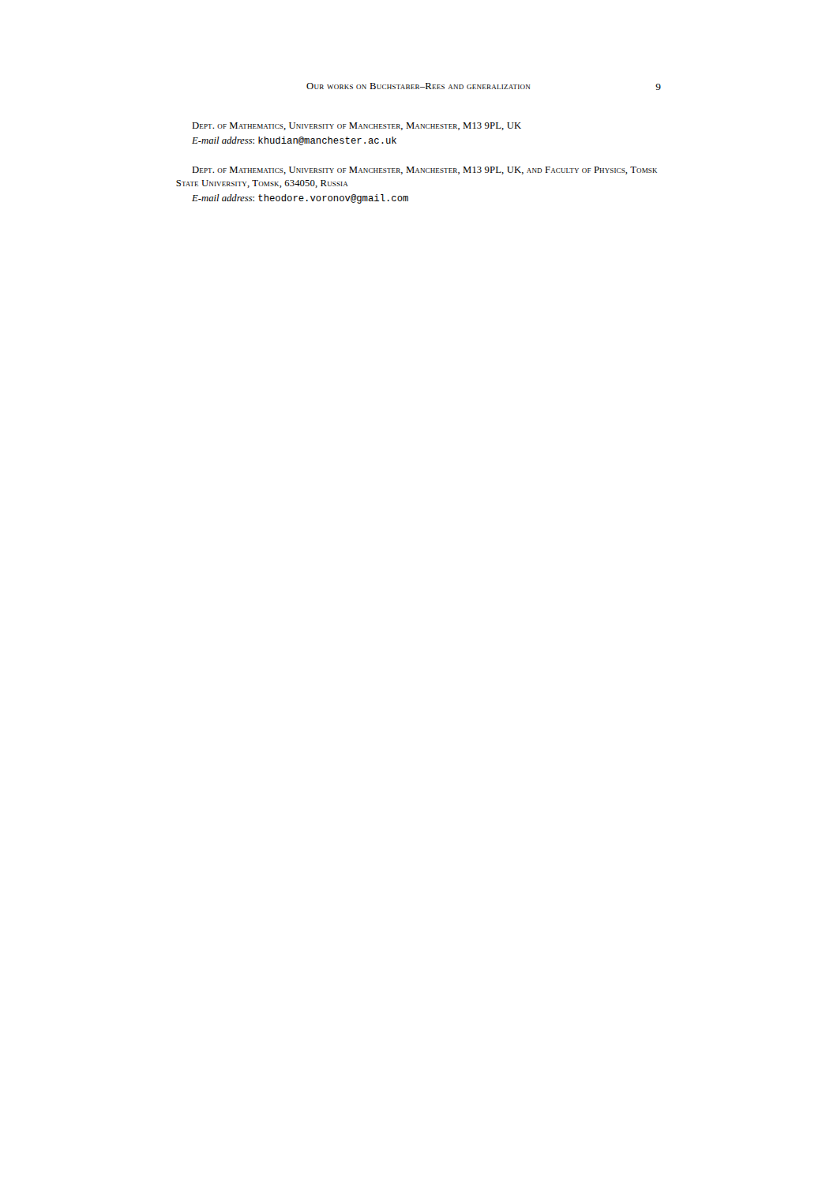Our works on Buchstaber–Rees and generalization 9
Dept. of Mathematics, University of Manchester, Manchester, M13 9PL, UK
E-mail address: khudian@manchester.ac.uk
Dept. of Mathematics, University of Manchester, Manchester, M13 9PL, UK, and Faculty of Physics, Tomsk State University, Tomsk, 634050, Russia
E-mail address: theodore.voronov@gmail.com